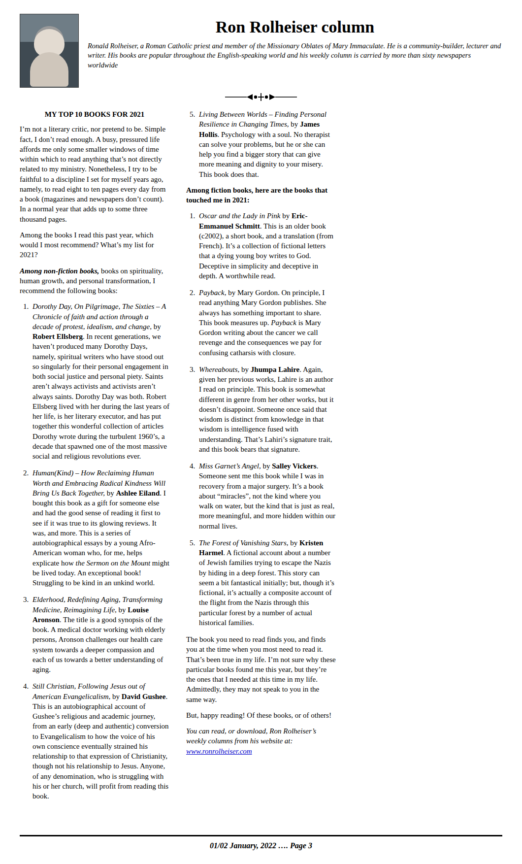Ron Rolheiser column
Ronald Rolheiser, a Roman Catholic priest and member of the Missionary Oblates of Mary Immaculate. He is a community-builder, lecturer and writer. His books are popular throughout the English-speaking world and his weekly column is carried by more than sixty newspapers worldwide
MY TOP 10 BOOKS FOR 2021
I’m not a literary critic, nor pretend to be. Simple fact, I don’t read enough. A busy, pressured life affords me only some smaller windows of time within which to read anything that’s not directly related to my ministry. Nonetheless, I try to be faithful to a discipline I set for myself years ago, namely, to read eight to ten pages every day from a book (magazines and newspapers don’t count). In a normal year that adds up to some three thousand pages.
Among the books I read this past year, which would I most recommend? What’s my list for 2021?
Among non-fiction books, books on spirituality, human growth, and personal transformation, I recommend the following books:
Dorothy Day, On Pilgrimage, The Sixties – A Chronicle of faith and action through a decade of protest, idealism, and change, by Robert Ellsberg. In recent generations, we haven’t produced many Dorothy Days, namely, spiritual writers who have stood out so singularly for their personal engagement in both social justice and personal piety. Saints aren’t always activists and activists aren’t always saints. Dorothy Day was both. Robert Ellsberg lived with her during the last years of her life, is her literary executor, and has put together this wonderful collection of articles Dorothy wrote during the turbulent 1960’s, a decade that spawned one of the most massive social and religious revolutions ever.
Human(Kind) – How Reclaiming Human Worth and Embracing Radical Kindness Will Bring Us Back Together, by Ashlee Eiland. I bought this book as a gift for someone else and had the good sense of reading it first to see if it was true to its glowing reviews. It was, and more. This is a series of autobiographical essays by a young Afro-American woman who, for me, helps explicate how the Sermon on the Mount might be lived today. An exceptional book! Struggling to be kind in an unkind world.
Elderhood, Redefining Aging, Transforming Medicine, Reimagining Life, by Louise Aronson. The title is a good synopsis of the book. A medical doctor working with elderly persons, Aronson challenges our health care system towards a deeper compassion and each of us towards a better understanding of aging.
Still Christian, Following Jesus out of American Evangelicalism, by David Gushee. This is an autobiographical account of Gushee’s religious and academic journey, from an early (deep and authentic) conversion to Evangelicalism to how the voice of his own conscience eventually strained his relationship to that expression of Christianity, though not his relationship to Jesus. Anyone, of any denomination, who is struggling with his or her church, will profit from reading this book.
Living Between Worlds – Finding Personal Resilience in Changing Times, by James Hollis. Psychology with a soul. No therapist can solve your problems, but he or she can help you find a bigger story that can give more meaning and dignity to your misery. This book does that.
Among fiction books, here are the books that touched me in 2021:
Oscar and the Lady in Pink by Eric-Emmanuel Schmitt. This is an older book (c2002), a short book, and a translation (from French). It’s a collection of fictional letters that a dying young boy writes to God. Deceptive in simplicity and deceptive in depth. A worthwhile read.
Payback, by Mary Gordon. On principle, I read anything Mary Gordon publishes. She always has something important to share. This book measures up. Payback is Mary Gordon writing about the cancer we call revenge and the consequences we pay for confusing catharsis with closure.
Whereabouts, by Jhumpa Lahire. Again, given her previous works, Lahire is an author I read on principle. This book is somewhat different in genre from her other works, but it doesn’t disappoint. Someone once said that wisdom is distinct from knowledge in that wisdom is intelligence fused with understanding. That’s Lahiri’s signature trait, and this book bears that signature.
Miss Garnet’s Angel, by Salley Vickers. Someone sent me this book while I was in recovery from a major surgery. It’s a book about “miracles”, not the kind where you walk on water, but the kind that is just as real, more meaningful, and more hidden within our normal lives.
The Forest of Vanishing Stars, by Kristen Harmel. A fictional account about a number of Jewish families trying to escape the Nazis by hiding in a deep forest. This story can seem a bit fantastical initially; but, though it’s fictional, it’s actually a composite account of the flight from the Nazis through this particular forest by a number of actual historical families.
The book you need to read finds you, and finds you at the time when you most need to read it. That’s been true in my life. I’m not sure why these particular books found me this year, but they’re the ones that I needed at this time in my life. Admittedly, they may not speak to you in the same way.
But, happy reading! Of these books, or of others!
You can read, or download, Ron Rolheiser’s weekly columns from his website at: www.ronrolheiser.com
01/02 January, 2022 …. Page 3